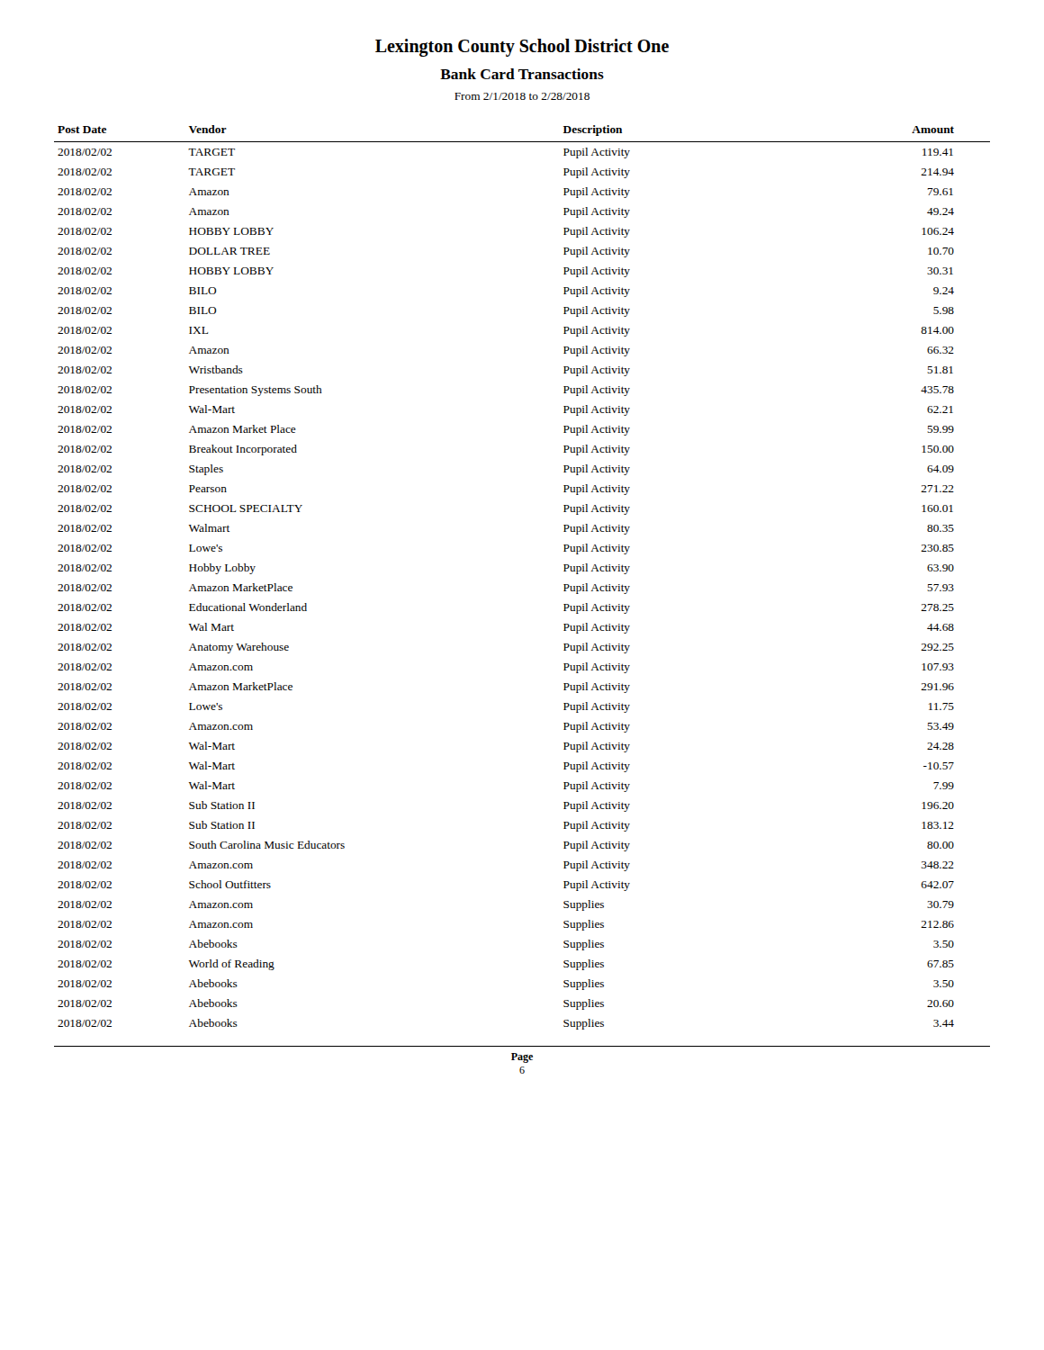Lexington County School District One
Bank Card Transactions
From 2/1/2018 to 2/28/2018
| Post Date | Vendor | Description | Amount |
| --- | --- | --- | --- |
| 2018/02/02 | TARGET | Pupil Activity | 119.41 |
| 2018/02/02 | TARGET | Pupil Activity | 214.94 |
| 2018/02/02 | Amazon | Pupil Activity | 79.61 |
| 2018/02/02 | Amazon | Pupil Activity | 49.24 |
| 2018/02/02 | HOBBY LOBBY | Pupil Activity | 106.24 |
| 2018/02/02 | DOLLAR TREE | Pupil Activity | 10.70 |
| 2018/02/02 | HOBBY LOBBY | Pupil Activity | 30.31 |
| 2018/02/02 | BILO | Pupil Activity | 9.24 |
| 2018/02/02 | BILO | Pupil Activity | 5.98 |
| 2018/02/02 | IXL | Pupil Activity | 814.00 |
| 2018/02/02 | Amazon | Pupil Activity | 66.32 |
| 2018/02/02 | Wristbands | Pupil Activity | 51.81 |
| 2018/02/02 | Presentation Systems South | Pupil Activity | 435.78 |
| 2018/02/02 | Wal-Mart | Pupil Activity | 62.21 |
| 2018/02/02 | Amazon Market Place | Pupil Activity | 59.99 |
| 2018/02/02 | Breakout Incorporated | Pupil Activity | 150.00 |
| 2018/02/02 | Staples | Pupil Activity | 64.09 |
| 2018/02/02 | Pearson | Pupil Activity | 271.22 |
| 2018/02/02 | SCHOOL SPECIALTY | Pupil Activity | 160.01 |
| 2018/02/02 | Walmart | Pupil Activity | 80.35 |
| 2018/02/02 | Lowe's | Pupil Activity | 230.85 |
| 2018/02/02 | Hobby Lobby | Pupil Activity | 63.90 |
| 2018/02/02 | Amazon MarketPlace | Pupil Activity | 57.93 |
| 2018/02/02 | Educational Wonderland | Pupil Activity | 278.25 |
| 2018/02/02 | Wal Mart | Pupil Activity | 44.68 |
| 2018/02/02 | Anatomy Warehouse | Pupil Activity | 292.25 |
| 2018/02/02 | Amazon.com | Pupil Activity | 107.93 |
| 2018/02/02 | Amazon MarketPlace | Pupil Activity | 291.96 |
| 2018/02/02 | Lowe's | Pupil Activity | 11.75 |
| 2018/02/02 | Amazon.com | Pupil Activity | 53.49 |
| 2018/02/02 | Wal-Mart | Pupil Activity | 24.28 |
| 2018/02/02 | Wal-Mart | Pupil Activity | -10.57 |
| 2018/02/02 | Wal-Mart | Pupil Activity | 7.99 |
| 2018/02/02 | Sub Station II | Pupil Activity | 196.20 |
| 2018/02/02 | Sub Station II | Pupil Activity | 183.12 |
| 2018/02/02 | South Carolina Music Educators | Pupil Activity | 80.00 |
| 2018/02/02 | Amazon.com | Pupil Activity | 348.22 |
| 2018/02/02 | School Outfitters | Pupil Activity | 642.07 |
| 2018/02/02 | Amazon.com | Supplies | 30.79 |
| 2018/02/02 | Amazon.com | Supplies | 212.86 |
| 2018/02/02 | Abebooks | Supplies | 3.50 |
| 2018/02/02 | World of Reading | Supplies | 67.85 |
| 2018/02/02 | Abebooks | Supplies | 3.50 |
| 2018/02/02 | Abebooks | Supplies | 20.60 |
| 2018/02/02 | Abebooks | Supplies | 3.44 |
Page
6